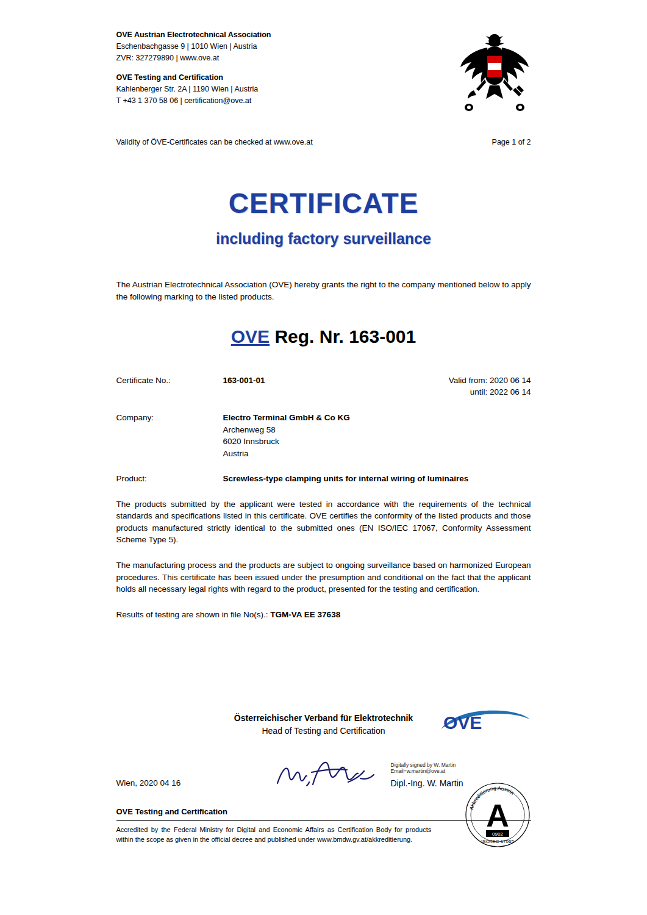OVE Austrian Electrotechnical Association
Eschenbachgasse 9 | 1010 Wien | Austria
ZVR: 327279890 | www.ove.at
OVE Testing and Certification
Kahlenberger Str. 2A | 1190 Wien | Austria
T +43 1 370 58 06 | certification@ove.at
Page 1 of 2
Validity of ÖVE-Certificates can be checked at www.ove.at
CERTIFICATE
including factory surveillance
The Austrian Electrotechnical Association (OVE) hereby grants the right to the company mentioned below to apply the following marking to the listed products.
OVE Reg. Nr. 163-001
| Certificate No.: | 163-001-01 | Valid from: 2020 06 14 |
| | | until: 2022 06 14 |
| Company: | Electro Terminal GmbH & Co KG Archenweg 58 6020 Innsbruck Austria |
| Product: | Screwless-type clamping units for internal wiring of luminaires |
The products submitted by the applicant were tested in accordance with the requirements of the technical standards and specifications listed in this certificate. OVE certifies the conformity of the listed products and those products manufactured strictly identical to the submitted ones (EN ISO/IEC 17067, Conformity Assessment Scheme Type 5).
The manufacturing process and the products are subject to ongoing surveillance based on harmonized European procedures. This certificate has been issued under the presumption and conditional on the fact that the applicant holds all necessary legal rights with regard to the product, presented for the testing and certification.
Results of testing are shown in file No(s).: TGM-VA EE 37638
Österreichischer Verband für Elektrotechnik
Head of Testing and Certification
OVE
Wien, 2020 04 16
Digitally signed by W. Martin
Email=w.martin@ove.at
Dipl.-Ing. W. Martin
OVE Testing and Certification
Accredited by the Federal Ministry for Digital and Economic Affairs as Certification Body for products within the scope as given in the official decree and published under www.bmdw.gv.at/akkreditierung.
Akkreditierung Austria A 0902 ISO/IEC 17065